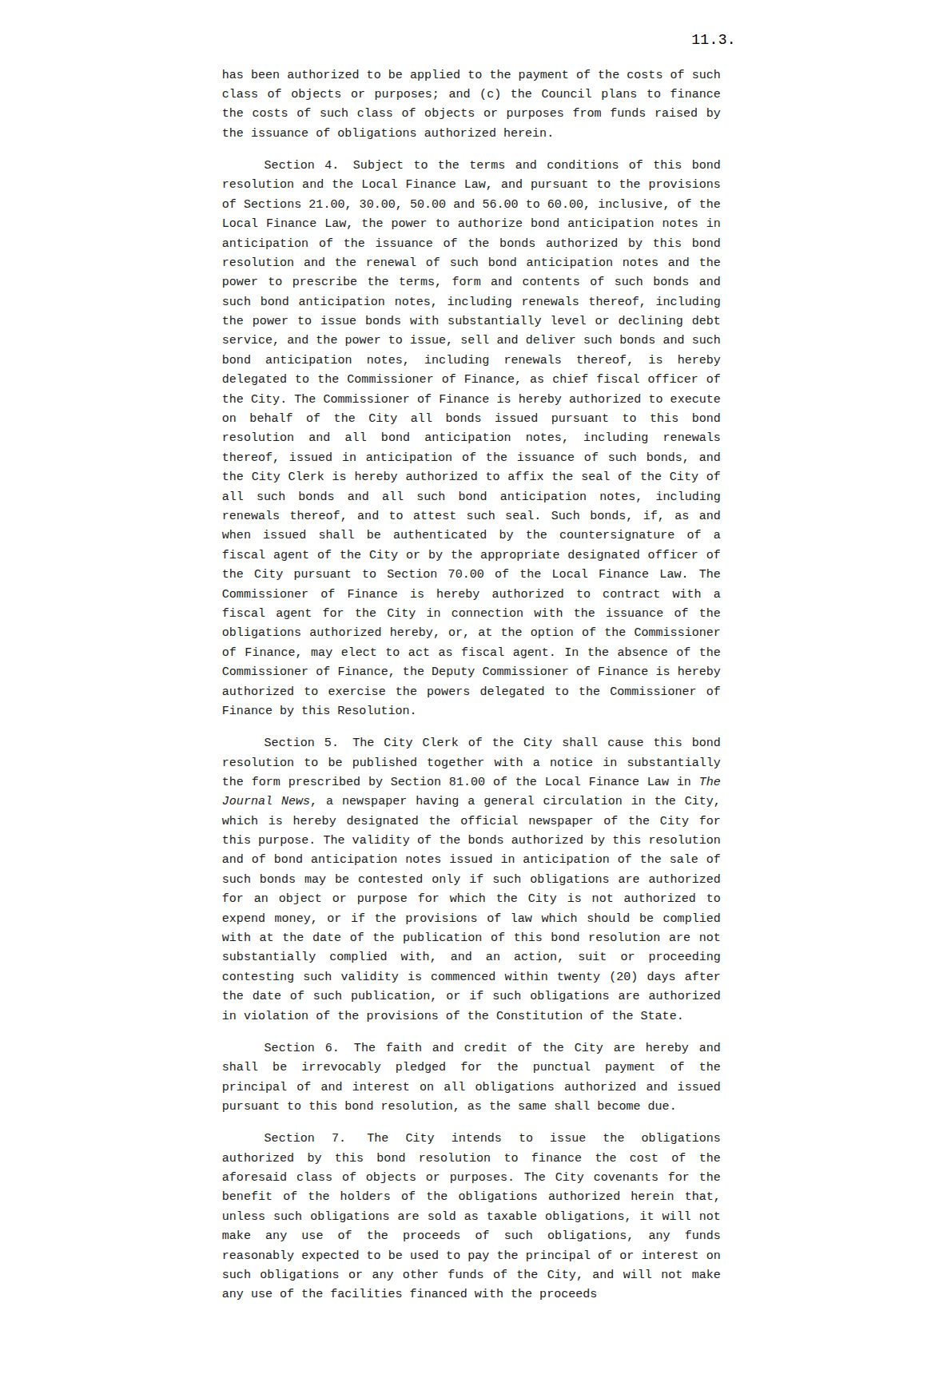11.3.
has been authorized to be applied to the payment of the costs of such class of objects or purposes; and (c) the Council plans to finance the costs of such class of objects or purposes from funds raised by the issuance of obligations authorized herein.
Section 4. Subject to the terms and conditions of this bond resolution and the Local Finance Law, and pursuant to the provisions of Sections 21.00, 30.00, 50.00 and 56.00 to 60.00, inclusive, of the Local Finance Law, the power to authorize bond anticipation notes in anticipation of the issuance of the bonds authorized by this bond resolution and the renewal of such bond anticipation notes and the power to prescribe the terms, form and contents of such bonds and such bond anticipation notes, including renewals thereof, including the power to issue bonds with substantially level or declining debt service, and the power to issue, sell and deliver such bonds and such bond anticipation notes, including renewals thereof, is hereby delegated to the Commissioner of Finance, as chief fiscal officer of the City. The Commissioner of Finance is hereby authorized to execute on behalf of the City all bonds issued pursuant to this bond resolution and all bond anticipation notes, including renewals thereof, issued in anticipation of the issuance of such bonds, and the City Clerk is hereby authorized to affix the seal of the City of all such bonds and all such bond anticipation notes, including renewals thereof, and to attest such seal. Such bonds, if, as and when issued shall be authenticated by the countersignature of a fiscal agent of the City or by the appropriate designated officer of the City pursuant to Section 70.00 of the Local Finance Law. The Commissioner of Finance is hereby authorized to contract with a fiscal agent for the City in connection with the issuance of the obligations authorized hereby, or, at the option of the Commissioner of Finance, may elect to act as fiscal agent. In the absence of the Commissioner of Finance, the Deputy Commissioner of Finance is hereby authorized to exercise the powers delegated to the Commissioner of Finance by this Resolution.
Section 5. The City Clerk of the City shall cause this bond resolution to be published together with a notice in substantially the form prescribed by Section 81.00 of the Local Finance Law in The Journal News, a newspaper having a general circulation in the City, which is hereby designated the official newspaper of the City for this purpose. The validity of the bonds authorized by this resolution and of bond anticipation notes issued in anticipation of the sale of such bonds may be contested only if such obligations are authorized for an object or purpose for which the City is not authorized to expend money, or if the provisions of law which should be complied with at the date of the publication of this bond resolution are not substantially complied with, and an action, suit or proceeding contesting such validity is commenced within twenty (20) days after the date of such publication, or if such obligations are authorized in violation of the provisions of the Constitution of the State.
Section 6. The faith and credit of the City are hereby and shall be irrevocably pledged for the punctual payment of the principal of and interest on all obligations authorized and issued pursuant to this bond resolution, as the same shall become due.
Section 7. The City intends to issue the obligations authorized by this bond resolution to finance the cost of the aforesaid class of objects or purposes. The City covenants for the benefit of the holders of the obligations authorized herein that, unless such obligations are sold as taxable obligations, it will not make any use of the proceeds of such obligations, any funds reasonably expected to be used to pay the principal of or interest on such obligations or any other funds of the City, and will not make any use of the facilities financed with the proceeds